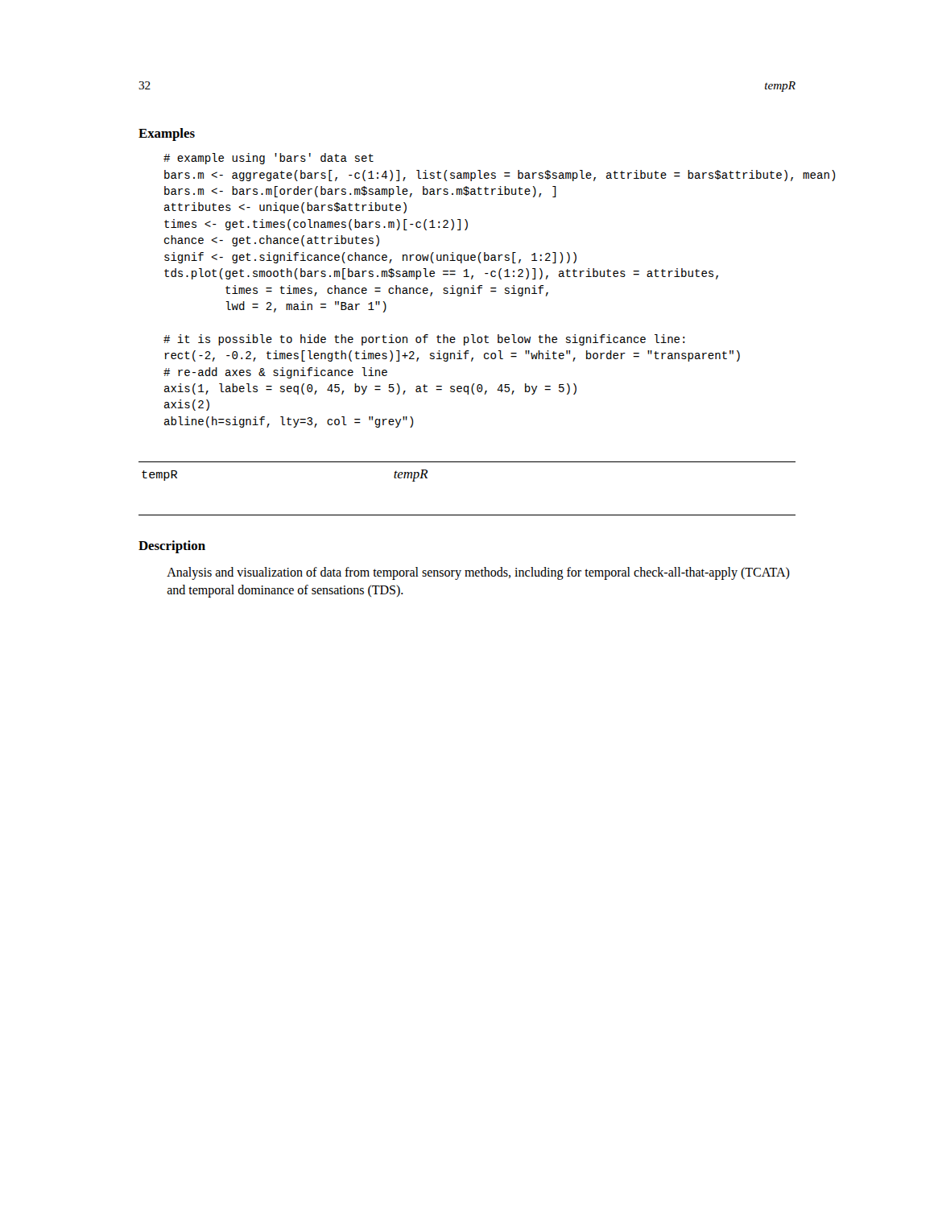32 tempR
Examples
# example using 'bars' data set
bars.m <- aggregate(bars[, -c(1:4)], list(samples = bars$sample, attribute = bars$attribute), mean)
bars.m <- bars.m[order(bars.m$sample, bars.m$attribute), ]
attributes <- unique(bars$attribute)
times <- get.times(colnames(bars.m)[-c(1:2)])
chance <- get.chance(attributes)
signif <- get.significance(chance, nrow(unique(bars[, 1:2])))
tds.plot(get.smooth(bars.m[bars.m$sample == 1, -c(1:2)]), attributes = attributes,
         times = times, chance = chance, signif = signif,
         lwd = 2, main = "Bar 1")

# it is possible to hide the portion of the plot below the significance line:
rect(-2, -0.2, times[length(times)]+2, signif, col = "white", border = "transparent")
# re-add axes & significance line
axis(1, labels = seq(0, 45, by = 5), at = seq(0, 45, by = 5))
axis(2)
abline(h=signif, lty=3, col = "grey")
tempR tempR
Description
Analysis and visualization of data from temporal sensory methods, including for temporal check-all-that-apply (TCATA) and temporal dominance of sensations (TDS).